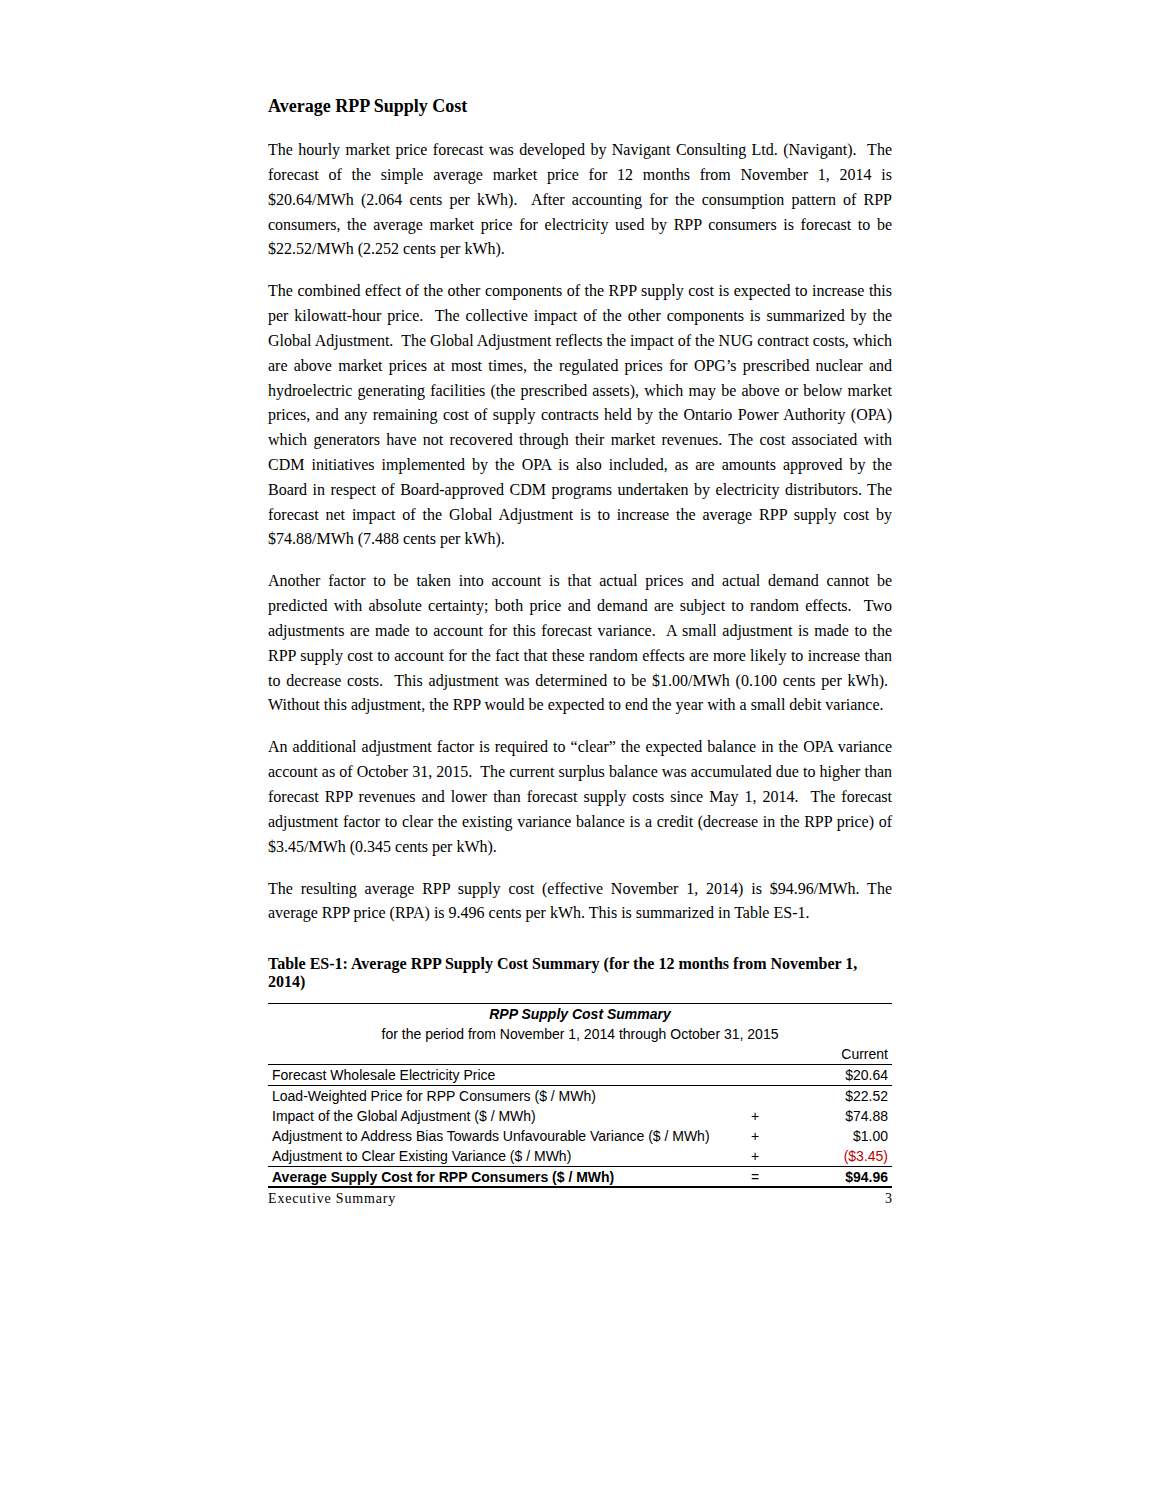Average RPP Supply Cost
The hourly market price forecast was developed by Navigant Consulting Ltd. (Navigant). The forecast of the simple average market price for 12 months from November 1, 2014 is $20.64/MWh (2.064 cents per kWh). After accounting for the consumption pattern of RPP consumers, the average market price for electricity used by RPP consumers is forecast to be $22.52/MWh (2.252 cents per kWh).
The combined effect of the other components of the RPP supply cost is expected to increase this per kilowatt-hour price. The collective impact of the other components is summarized by the Global Adjustment. The Global Adjustment reflects the impact of the NUG contract costs, which are above market prices at most times, the regulated prices for OPG’s prescribed nuclear and hydroelectric generating facilities (the prescribed assets), which may be above or below market prices, and any remaining cost of supply contracts held by the Ontario Power Authority (OPA) which generators have not recovered through their market revenues. The cost associated with CDM initiatives implemented by the OPA is also included, as are amounts approved by the Board in respect of Board-approved CDM programs undertaken by electricity distributors. The forecast net impact of the Global Adjustment is to increase the average RPP supply cost by $74.88/MWh (7.488 cents per kWh).
Another factor to be taken into account is that actual prices and actual demand cannot be predicted with absolute certainty; both price and demand are subject to random effects. Two adjustments are made to account for this forecast variance. A small adjustment is made to the RPP supply cost to account for the fact that these random effects are more likely to increase than to decrease costs. This adjustment was determined to be $1.00/MWh (0.100 cents per kWh). Without this adjustment, the RPP would be expected to end the year with a small debit variance.
An additional adjustment factor is required to “clear” the expected balance in the OPA variance account as of October 31, 2015. The current surplus balance was accumulated due to higher than forecast RPP revenues and lower than forecast supply costs since May 1, 2014. The forecast adjustment factor to clear the existing variance balance is a credit (decrease in the RPP price) of $3.45/MWh (0.345 cents per kWh).
The resulting average RPP supply cost (effective November 1, 2014) is $94.96/MWh. The average RPP price (RPA) is 9.496 cents per kWh. This is summarized in Table ES-1.
Table ES-1: Average RPP Supply Cost Summary (for the 12 months from November 1, 2014)
| RPP Supply Cost Summary |
| for the period from November 1, 2014 through October 31, 2015 |
| | | Current |
| Forecast Wholesale Electricity Price | | $20.64 |
| Load-Weighted Price for RPP Consumers ($ / MWh) | | $22.52 |
| Impact of the Global Adjustment ($ / MWh) | + | $74.88 |
| Adjustment to Address Bias Towards Unfavourable Variance ($ / MWh) | + | $1.00 |
| Adjustment to Clear Existing Variance ($ / MWh) | + | ($3.45) |
| Average Supply Cost for RPP Consumers ($ / MWh) | = | $94.96 |
Executive Summary 3